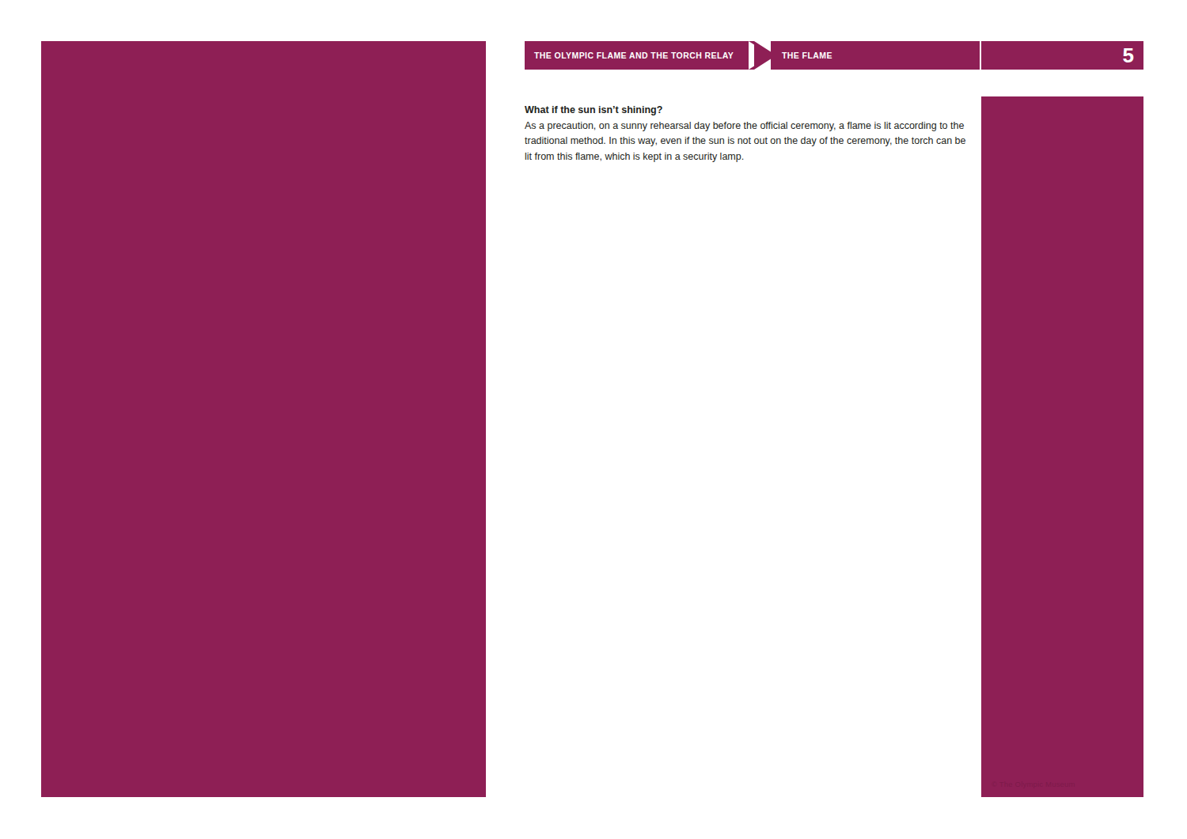THE OLYMPIC FLAME AND THE TORCH RELAY
THE FLAME
5
What if the sun isn’t shining?
As a precaution, on a sunny rehearsal day before the official ceremony, a flame is lit according to the traditional method. In this way, even if the sun is not out on the day of the ceremony, the torch can be lit from this flame, which is kept in a security lamp.
© The Olympic Museum